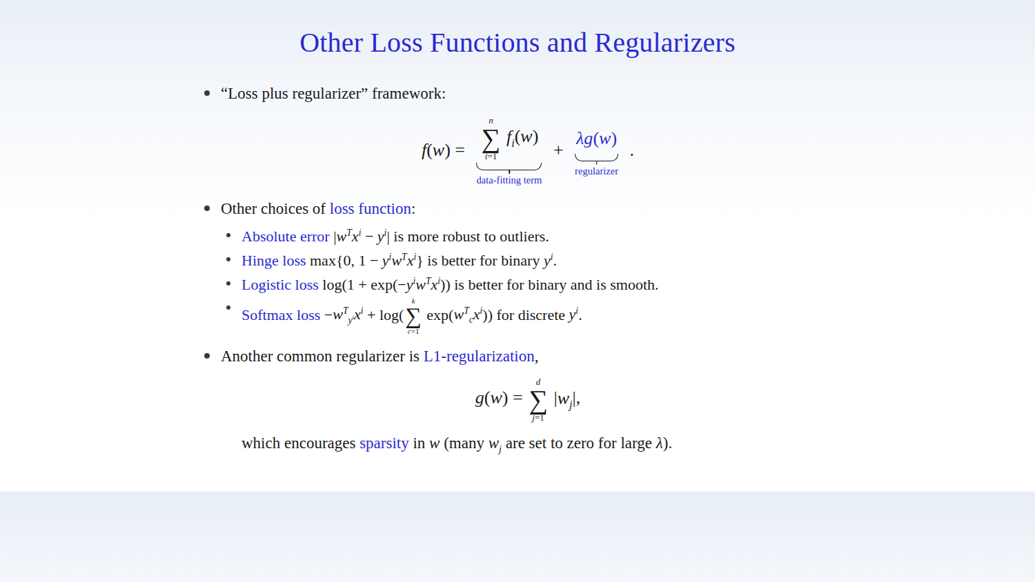Other Loss Functions and Regularizers
“Loss plus regularizer” framework:
f(w) = n ∑ i=1 fi(w) data-fitting term + λg(w) regularizer .
Other choices of loss function:
Absolute error |wTxi − yi| is more robust to outliers.
Hinge loss max{0, 1 − yiwTxi} is better for binary yi.
Logistic loss log(1 + exp(−yiwTxi)) is better for binary and is smooth.
Softmax loss −wTyixi + log(k∑c=1 exp(wTcxi)) for discrete yi.
Another common regularizer is L1-regularization,
g(w) = d ∑ j=1 |wj|,
which encourages sparsity in w (many wj are set to zero for large λ).